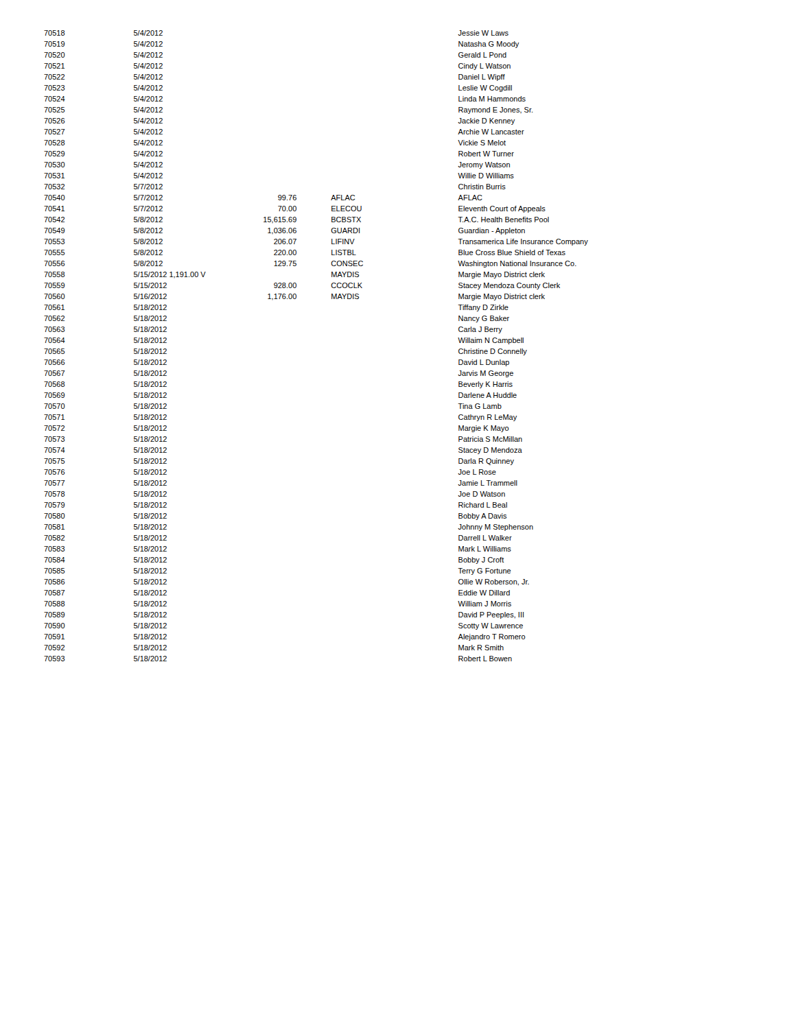| 70518 | 5/4/2012 | | | Jessie W Laws |
| 70519 | 5/4/2012 | | | Natasha G Moody |
| 70520 | 5/4/2012 | | | Gerald L Pond |
| 70521 | 5/4/2012 | | | Cindy L Watson |
| 70522 | 5/4/2012 | | | Daniel L Wipff |
| 70523 | 5/4/2012 | | | Leslie W Cogdill |
| 70524 | 5/4/2012 | | | Linda M Hammonds |
| 70525 | 5/4/2012 | | | Raymond E Jones, Sr. |
| 70526 | 5/4/2012 | | | Jackie D Kenney |
| 70527 | 5/4/2012 | | | Archie W Lancaster |
| 70528 | 5/4/2012 | | | Vickie S Melot |
| 70529 | 5/4/2012 | | | Robert W Turner |
| 70530 | 5/4/2012 | | | Jeromy Watson |
| 70531 | 5/4/2012 | | | Willie D Williams |
| 70532 | 5/7/2012 | | | Christin Burris |
| 70540 | 5/7/2012 | 99.76 | AFLAC | AFLAC |
| 70541 | 5/7/2012 | 70.00 | ELECOU | Eleventh Court of Appeals |
| 70542 | 5/8/2012 | 15,615.69 | BCBSTX | T.A.C. Health Benefits Pool |
| 70549 | 5/8/2012 | 1,036.06 | GUARDI | Guardian - Appleton |
| 70553 | 5/8/2012 | 206.07 | LIFINV | Transamerica Life Insurance Company |
| 70555 | 5/8/2012 | 220.00 | LISTBL | Blue Cross Blue Shield of Texas |
| 70556 | 5/8/2012 | 129.75 | CONSEC | Washington National Insurance Co. |
| 70558 | 5/15/2012 1,191.00 V | | MAYDIS | Margie Mayo District clerk |
| 70559 | 5/15/2012 | 928.00 | CCOCLK | Stacey Mendoza County Clerk |
| 70560 | 5/16/2012 | 1,176.00 | MAYDIS | Margie Mayo District clerk |
| 70561 | 5/18/2012 | | | Tiffany D Zirkle |
| 70562 | 5/18/2012 | | | Nancy G Baker |
| 70563 | 5/18/2012 | | | Carla J Berry |
| 70564 | 5/18/2012 | | | Willaim N Campbell |
| 70565 | 5/18/2012 | | | Christine D Connelly |
| 70566 | 5/18/2012 | | | David L Dunlap |
| 70567 | 5/18/2012 | | | Jarvis M George |
| 70568 | 5/18/2012 | | | Beverly K Harris |
| 70569 | 5/18/2012 | | | Darlene A Huddle |
| 70570 | 5/18/2012 | | | Tina G Lamb |
| 70571 | 5/18/2012 | | | Cathryn R LeMay |
| 70572 | 5/18/2012 | | | Margie K Mayo |
| 70573 | 5/18/2012 | | | Patricia S McMillan |
| 70574 | 5/18/2012 | | | Stacey D Mendoza |
| 70575 | 5/18/2012 | | | Darla R Quinney |
| 70576 | 5/18/2012 | | | Joe L Rose |
| 70577 | 5/18/2012 | | | Jamie L Trammell |
| 70578 | 5/18/2012 | | | Joe D Watson |
| 70579 | 5/18/2012 | | | Richard L Beal |
| 70580 | 5/18/2012 | | | Bobby A Davis |
| 70581 | 5/18/2012 | | | Johnny M Stephenson |
| 70582 | 5/18/2012 | | | Darrell L Walker |
| 70583 | 5/18/2012 | | | Mark L Williams |
| 70584 | 5/18/2012 | | | Bobby J Croft |
| 70585 | 5/18/2012 | | | Terry G Fortune |
| 70586 | 5/18/2012 | | | Ollie W Roberson, Jr. |
| 70587 | 5/18/2012 | | | Eddie W Dillard |
| 70588 | 5/18/2012 | | | William J Morris |
| 70589 | 5/18/2012 | | | David P Peeples, III |
| 70590 | 5/18/2012 | | | Scotty W Lawrence |
| 70591 | 5/18/2012 | | | Alejandro T Romero |
| 70592 | 5/18/2012 | | | Mark R Smith |
| 70593 | 5/18/2012 | | | Robert L Bowen |